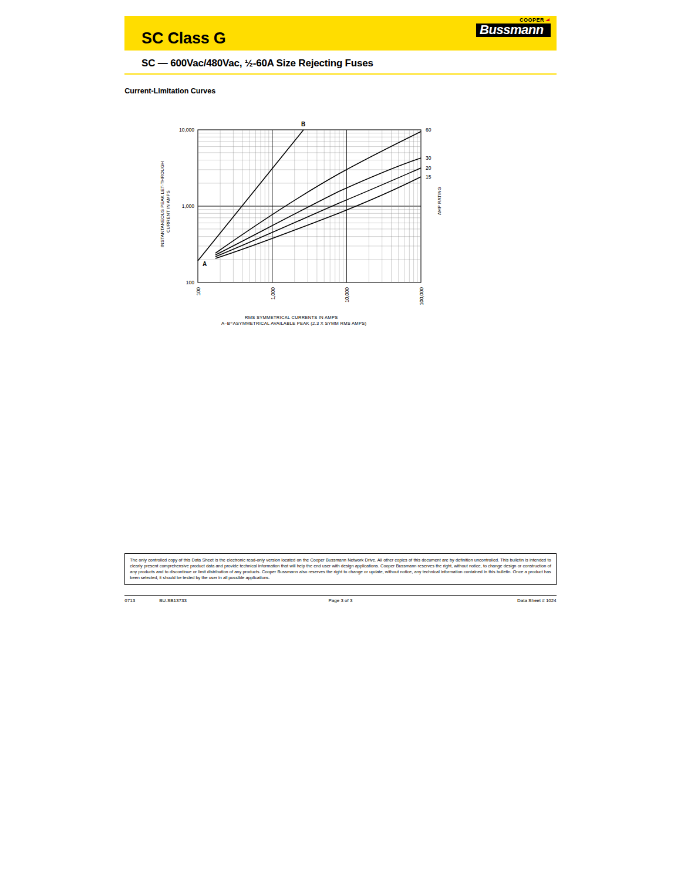SC Class G
COOPER
Bussmann™
SC — 600Vac/480Vac, ½-60A Size Rejecting Fuses
Current-Limitation Curves
B A 10,000 1,000 100 60 30 20 15 100 1,000 10,000 100,000 INSTANTANEOUS PEAK LET-THROUGH CURRENT IN AMPS AMP RATING RMS SYMMETRICAL CURRENTS IN AMPS A–B=ASYMMETRICAL AVAILABLE PEAK (2.3 X SYMM RMS AMPS)
The only controlled copy of this Data Sheet is the electronic read-only version located on the Cooper Bussmann Network Drive. All other copies of this document are by definition uncontrolled. This bulletin is intended to clearly present comprehensive product data and provide technical information that will help the end user with design applications. Cooper Bussmann reserves the right, without notice, to change design or construction of any products and to discontinue or limit distribution of any products. Cooper Bussmann also reserves the right to change or update, without notice, any technical information contained in this bulletin. Once a product has been selected, it should be tested by the user in all possible applications.
| 0713 | BU-SB13733 | Page 3 of 3 | Data Sheet # 1024 |